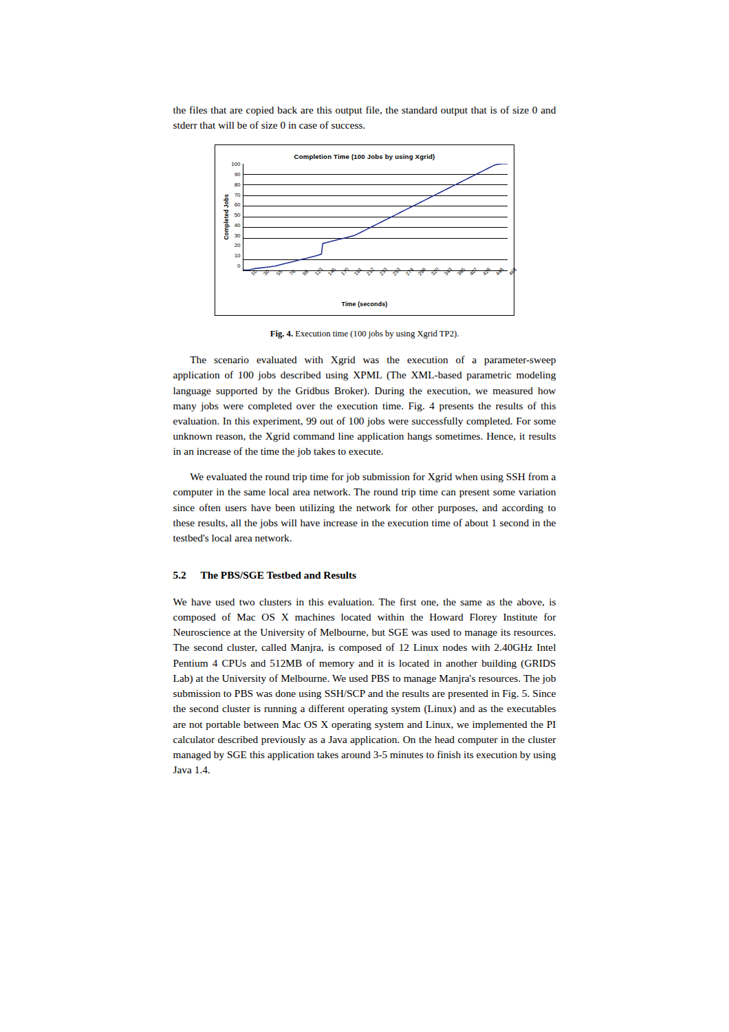the files that are copied back are this output file, the standard output that is of size 0 and stderr that will be of size 0 in case of success.
Completion Time (100 Jobs by using Xgrid)
Completed Jobs
100 90 80 70 60 50 40 30 20 10 0
10 30 55 76 98 123 145 170 191 212 233 253 274 299 320 343 365 407 428 448 468
Time (seconds)
Fig. 4. Execution time (100 jobs by using Xgrid TP2).
The scenario evaluated with Xgrid was the execution of a parameter-sweep application of 100 jobs described using XPML (The XML-based parametric modeling language supported by the Gridbus Broker). During the execution, we measured how many jobs were completed over the execution time. Fig. 4 presents the results of this evaluation. In this experiment, 99 out of 100 jobs were successfully completed. For some unknown reason, the Xgrid command line application hangs sometimes. Hence, it results in an increase of the time the job takes to execute.
We evaluated the round trip time for job submission for Xgrid when using SSH from a computer in the same local area network. The round trip time can present some variation since often users have been utilizing the network for other purposes, and according to these results, all the jobs will have increase in the execution time of about 1 second in the testbed's local area network.
5.2 The PBS/SGE Testbed and Results
We have used two clusters in this evaluation. The first one, the same as the above, is composed of Mac OS X machines located within the Howard Florey Institute for Neuroscience at the University of Melbourne, but SGE was used to manage its resources. The second cluster, called Manjra, is composed of 12 Linux nodes with 2.40GHz Intel Pentium 4 CPUs and 512MB of memory and it is located in another building (GRIDS Lab) at the University of Melbourne. We used PBS to manage Manjra's resources. The job submission to PBS was done using SSH/SCP and the results are presented in Fig. 5. Since the second cluster is running a different operating system (Linux) and as the executables are not portable between Mac OS X operating system and Linux, we implemented the PI calculator described previously as a Java application. On the head computer in the cluster managed by SGE this application takes around 3-5 minutes to finish its execution by using Java 1.4.